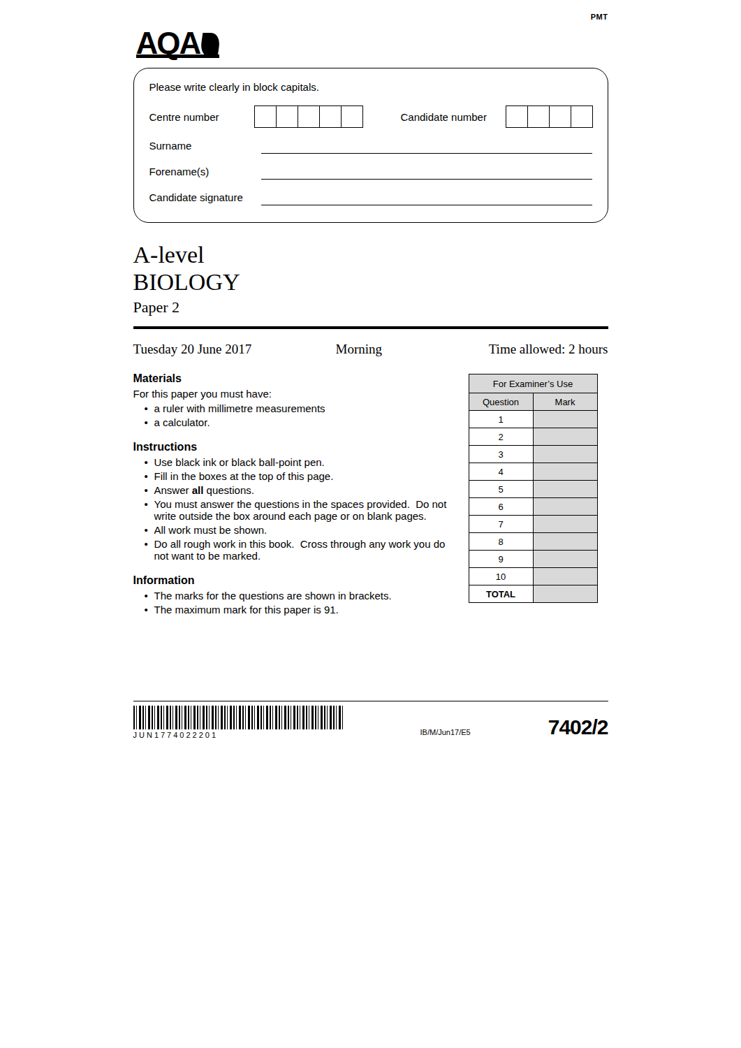PMT
AQA
Please write clearly in block capitals.
Centre number
Candidate number
Surname
Forename(s)
Candidate signature
A-level BIOLOGY
Paper 2
Tuesday 20 June 2017
Morning
Time allowed: 2 hours
Materials
For this paper you must have:
a ruler with millimetre measurements
a calculator.
Instructions
Use black ink or black ball-point pen.
Fill in the boxes at the top of this page.
Answer all questions.
You must answer the questions in the spaces provided. Do not write outside the box around each page or on blank pages.
All work must be shown.
Do all rough work in this book. Cross through any work you do not want to be marked.
Information
The marks for the questions are shown in brackets.
The maximum mark for this paper is 91.
| For Examiner’s Use |
| --- |
| Question | Mark |
| 1 | |
| 2 | |
| 3 | |
| 4 | |
| 5 | |
| 6 | |
| 7 | |
| 8 | |
| 9 | |
| 10 | |
| TOTAL | |
JUN1774022201
IB/M/Jun17/E5
7402/2